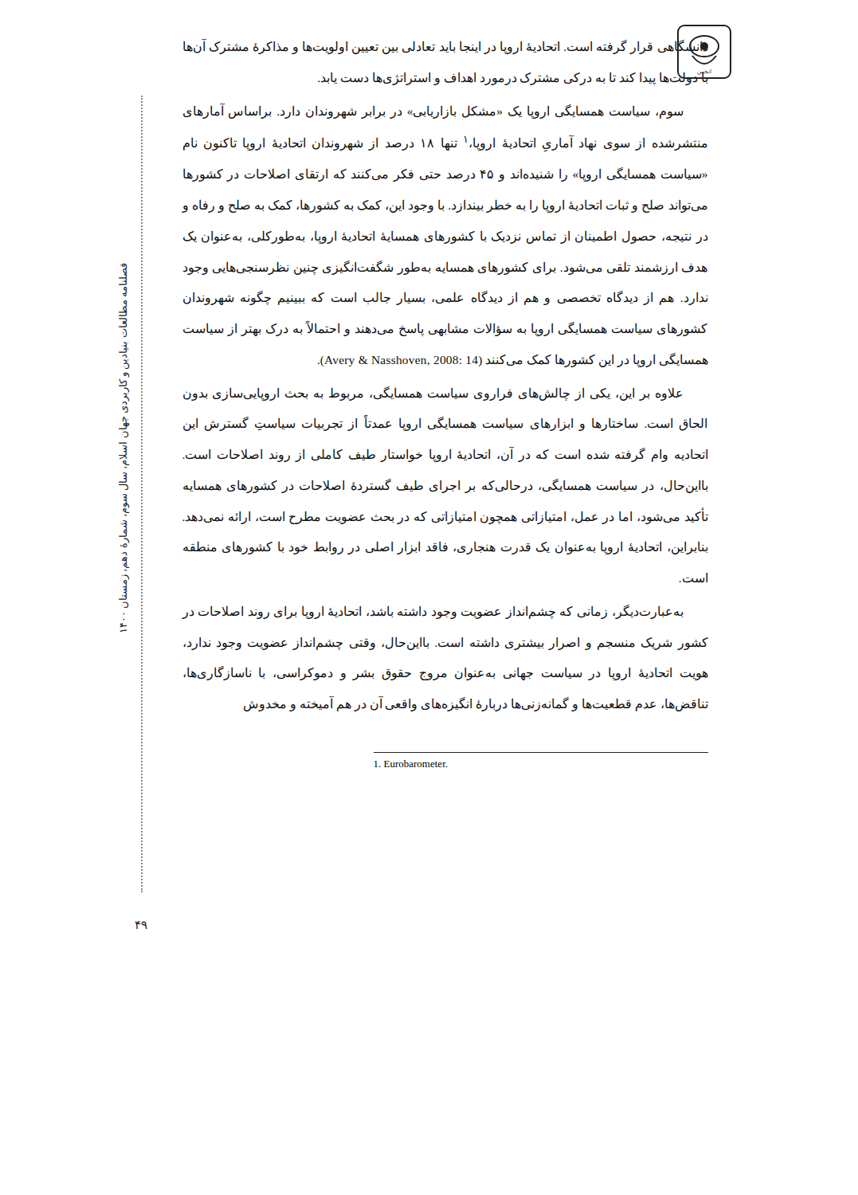انجمن
فصلنامه مطالعات بنیادین و کاربردی جهان اسلام، سال سوم، شمارۀ دهم، زمستان ۱۴۰۰
دانشگاهی قرار گرفته است. اتحادیۀ اروپا در اینجا باید تعادلی بین تعیین اولویت‌ها و مذاکرۀ مشترک آن‌ها با دولت‌ها پیدا کند تا به درکی مشترک درمورد اهداف و استراتژی‌ها دست یابد.
سوم، سیاست همسایگی اروپا یک «مشکل بازاریابی» در برابر شهروندان دارد. براساس آمارهای منتشرشده از سوی نهاد آماریِ اتحادیۀ اروپا،۱ تنها ۱۸ درصد از شهروندان اتحادیۀ اروپا تاکنون نام «سیاست همسایگی اروپا» را شنیده‌اند و ۴۵ درصد حتی فکر می‌کنند که ارتقای اصلاحات در کشورها می‌تواند صلح و ثبات اتحادیۀ اروپا را به خطر بیندازد. با وجود این، کمک به کشورها، کمک به صلح و رفاه و در نتیجه، حصول اطمینان از تماس نزدیک با کشورهای همسایۀ اتحادیۀ اروپا، به‌طورکلی، به‌عنوان یک هدف ارزشمند تلقی می‌شود. برای کشورهای همسایه به‌طور شگفت‌انگیزی چنین نظرسنجی‌هایی وجود ندارد. هم از دیدگاه تخصصی و هم از دیدگاه علمی، بسیار جالب است که ببینیم چگونه شهروندان کشورهای سیاست همسایگی اروپا به سؤالات مشابهی پاسخ می‌دهند و احتمالاً به درک بهتر از سیاست همسایگی اروپا در این کشورها کمک می‌کنند (Avery & Nasshoven, 2008: 14).
علاوه بر این، یکی از چالش‌های فراروی سیاست همسایگی، مربوط به بحث اروپایی‌سازی بدون الحاق است. ساختارها و ابزارهای سیاست همسایگی اروپا عمدتاً از تجربیات سیاستِ گسترش این اتحادیه وام گرفته شده است که در آن، اتحادیۀ اروپا خواستار طیف کاملی از روند اصلاحات است. بااین‌حال، در سیاست همسایگی، درحالی‌که بر اجرای طیف گستردۀ اصلاحات در کشورهای همسایه تأکید می‌شود، اما در عمل، امتیازاتی همچون امتیازاتی که در بحث عضویت مطرح است، ارائه نمی‌دهد. بنابراین، اتحادیۀ اروپا به‌عنوان یک قدرت هنجاری، فاقد ابزار اصلی در روابط خود با کشورهای منطقه است.
به‌عبارت‌دیگر، زمانی که چشم‌انداز عضویت وجود داشته باشد، اتحادیۀ اروپا برای روند اصلاحات در کشور شریک منسجم و اصرار بیشتری داشته است. بااین‌حال، وقتی چشم‌انداز عضویت وجود ندارد، هویت اتحادیۀ اروپا در سیاست جهانی به‌عنوان مروج حقوق بشر و دموکراسی، با ناسازگاری‌ها، تناقض‌ها، عدم قطعیت‌ها و گمانه‌زنی‌ها دربارۀ انگیزه‌های واقعی آن در هم آمیخته و مخدوش
1. Eurobarometer.
۴۹